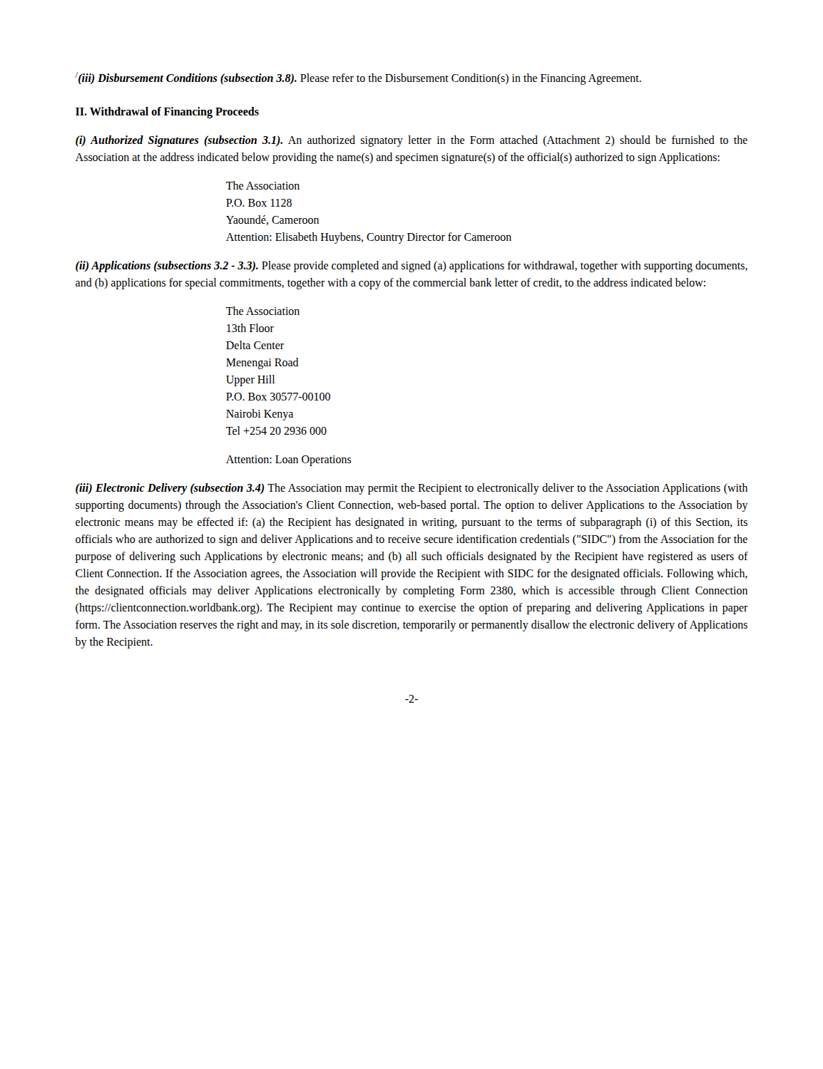/(iii) Disbursement Conditions (subsection 3.8). Please refer to the Disbursement Condition(s) in the Financing Agreement.
II. Withdrawal of Financing Proceeds
(i) Authorized Signatures (subsection 3.1). An authorized signatory letter in the Form attached (Attachment 2) should be furnished to the Association at the address indicated below providing the name(s) and specimen signature(s) of the official(s) authorized to sign Applications:
The Association
P.O. Box 1128
Yaoundé, Cameroon
Attention: Elisabeth Huybens, Country Director for Cameroon
(ii) Applications (subsections 3.2 - 3.3). Please provide completed and signed (a) applications for withdrawal, together with supporting documents, and (b) applications for special commitments, together with a copy of the commercial bank letter of credit, to the address indicated below:
The Association
13th Floor
Delta Center
Menengai Road
Upper Hill
P.O. Box 30577-00100
Nairobi Kenya
Tel +254 20 2936 000
Attention: Loan Operations
(iii) Electronic Delivery (subsection 3.4) The Association may permit the Recipient to electronically deliver to the Association Applications (with supporting documents) through the Association's Client Connection, web-based portal. The option to deliver Applications to the Association by electronic means may be effected if: (a) the Recipient has designated in writing, pursuant to the terms of subparagraph (i) of this Section, its officials who are authorized to sign and deliver Applications and to receive secure identification credentials ("SIDC") from the Association for the purpose of delivering such Applications by electronic means; and (b) all such officials designated by the Recipient have registered as users of Client Connection. If the Association agrees, the Association will provide the Recipient with SIDC for the designated officials. Following which, the designated officials may deliver Applications electronically by completing Form 2380, which is accessible through Client Connection (https://clientconnection.worldbank.org). The Recipient may continue to exercise the option of preparing and delivering Applications in paper form. The Association reserves the right and may, in its sole discretion, temporarily or permanently disallow the electronic delivery of Applications by the Recipient.
-2-